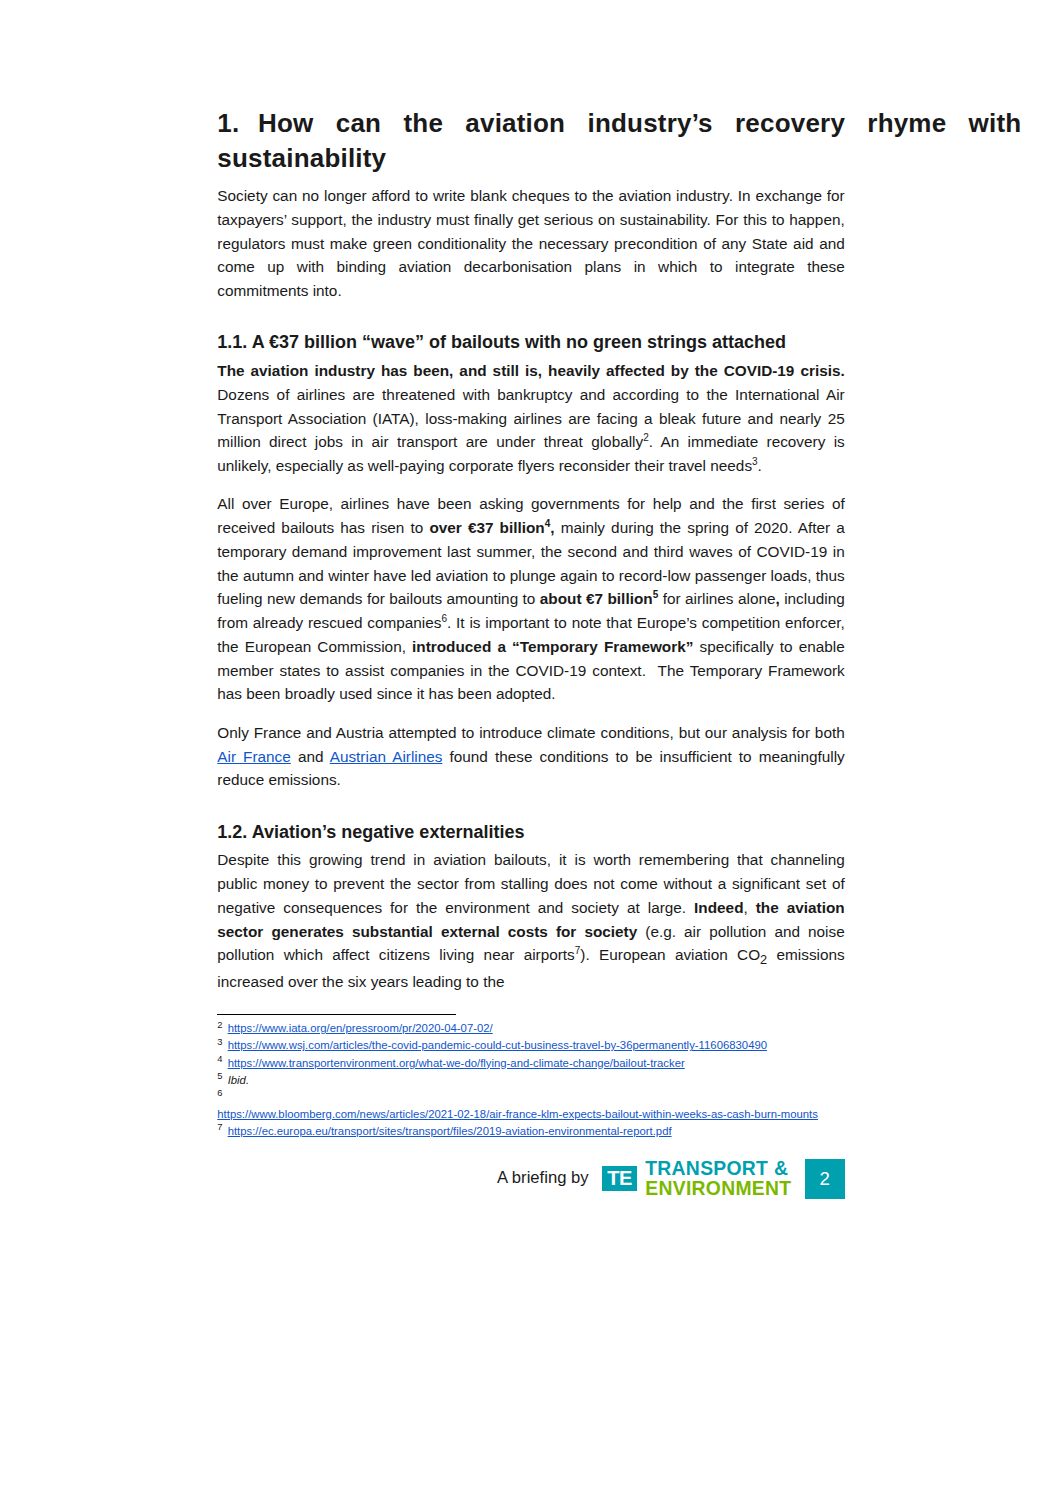1. How can the aviation industry’s recovery rhyme with sustainability
Society can no longer afford to write blank cheques to the aviation industry. In exchange for taxpayers’ support, the industry must finally get serious on sustainability. For this to happen, regulators must make green conditionality the necessary precondition of any State aid and come up with binding aviation decarbonisation plans in which to integrate these commitments into.
1.1. A €37 billion “wave” of bailouts with no green strings attached
The aviation industry has been, and still is, heavily affected by the COVID-19 crisis. Dozens of airlines are threatened with bankruptcy and according to the International Air Transport Association (IATA), loss-making airlines are facing a bleak future and nearly 25 million direct jobs in air transport are under threat globally2. An immediate recovery is unlikely, especially as well-paying corporate flyers reconsider their travel needs3.
All over Europe, airlines have been asking governments for help and the first series of received bailouts has risen to over €37 billion4, mainly during the spring of 2020. After a temporary demand improvement last summer, the second and third waves of COVID-19 in the autumn and winter have led aviation to plunge again to record-low passenger loads, thus fueling new demands for bailouts amounting to about €7 billion5 for airlines alone, including from already rescued companies6. It is important to note that Europe’s competition enforcer, the European Commission, introduced a “Temporary Framework” specifically to enable member states to assist companies in the COVID-19 context. The Temporary Framework has been broadly used since it has been adopted.
Only France and Austria attempted to introduce climate conditions, but our analysis for both Air France and Austrian Airlines found these conditions to be insufficient to meaningfully reduce emissions.
1.2. Aviation’s negative externalities
Despite this growing trend in aviation bailouts, it is worth remembering that channeling public money to prevent the sector from stalling does not come without a significant set of negative consequences for the environment and society at large. Indeed, the aviation sector generates substantial external costs for society (e.g. air pollution and noise pollution which affect citizens living near airports7). European aviation CO2 emissions increased over the six years leading to the
2 https://www.iata.org/en/pressroom/pr/2020-04-07-02/
3 https://www.wsj.com/articles/the-covid-pandemic-could-cut-business-travel-by-36permanently-11606830490
4 https://www.transportenvironment.org/what-we-do/flying-and-climate-change/bailout-tracker
5 Ibid.
6
https://www.bloomberg.com/news/articles/2021-02-18/air-france-klm-expects-bailout-within-weeks-as-cash-burn-mounts
7 https://ec.europa.eu/transport/sites/transport/files/2019-aviation-environmental-report.pdf
A briefing by
TE TRANSPORT & ENVIRONMENT
2